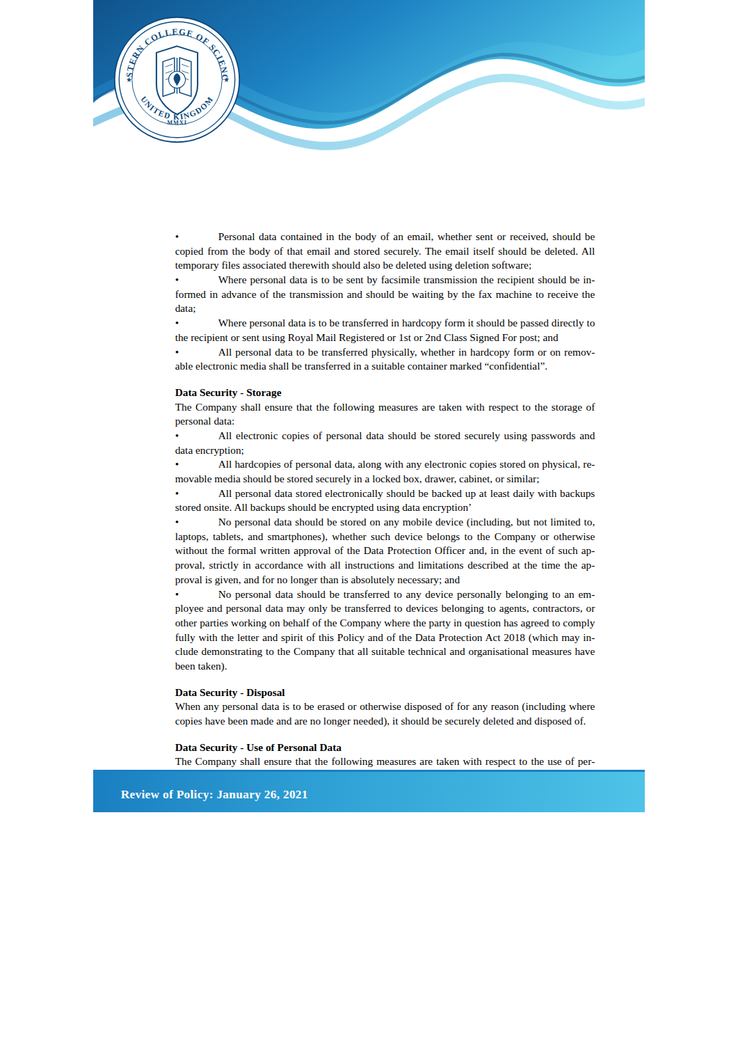WESTERN COLLEGE OF SCIENCES UNITED KINGDOM MMXI ★ ★
•Personal data contained in the body of an email, whether sent or received, should be copied from the body of that email and stored securely. The email itself should be deleted. All temporary files associated therewith should also be deleted using deletion software;
•Where personal data is to be sent by facsimile transmission the recipient should be informed in advance of the transmission and should be waiting by the fax machine to receive the data;
•Where personal data is to be transferred in hardcopy form it should be passed directly to the recipient or sent using Royal Mail Registered or 1st or 2nd Class Signed For post; and
•All personal data to be transferred physically, whether in hardcopy form or on removable electronic media shall be transferred in a suitable container marked “confidential”.
Data Security - Storage
The Company shall ensure that the following measures are taken with respect to the storage of personal data:
•All electronic copies of personal data should be stored securely using passwords and data encryption;
•All hardcopies of personal data, along with any electronic copies stored on physical, removable media should be stored securely in a locked box, drawer, cabinet, or similar;
•All personal data stored electronically should be backed up at least daily with backups stored onsite. All backups should be encrypted using data encryption’
•No personal data should be stored on any mobile device (including, but not limited to, laptops, tablets, and smartphones), whether such device belongs to the Company or otherwise without the formal written approval of the Data Protection Officer and, in the event of such approval, strictly in accordance with all instructions and limitations described at the time the approval is given, and for no longer than is absolutely necessary; and
•No personal data should be transferred to any device personally belonging to an employee and personal data may only be transferred to devices belonging to agents, contractors, or other parties working on behalf of the Company where the party in question has agreed to comply fully with the letter and spirit of this Policy and of the Data Protection Act 2018 (which may include demonstrating to the Company that all suitable technical and organisational measures have been taken).
Data Security - Disposal
When any personal data is to be erased or otherwise disposed of for any reason (including where copies have been made and are no longer needed), it should be securely deleted and disposed of.
Data Security - Use of Personal Data
The Company shall ensure that the following measures are taken with respect to the use of personal data:
•No personal data may be shared informally and if an employee, agent, sub-contractor, or other party working on behalf of the Company requires access to any personal data that they do
Review of Policy: January 26, 2021